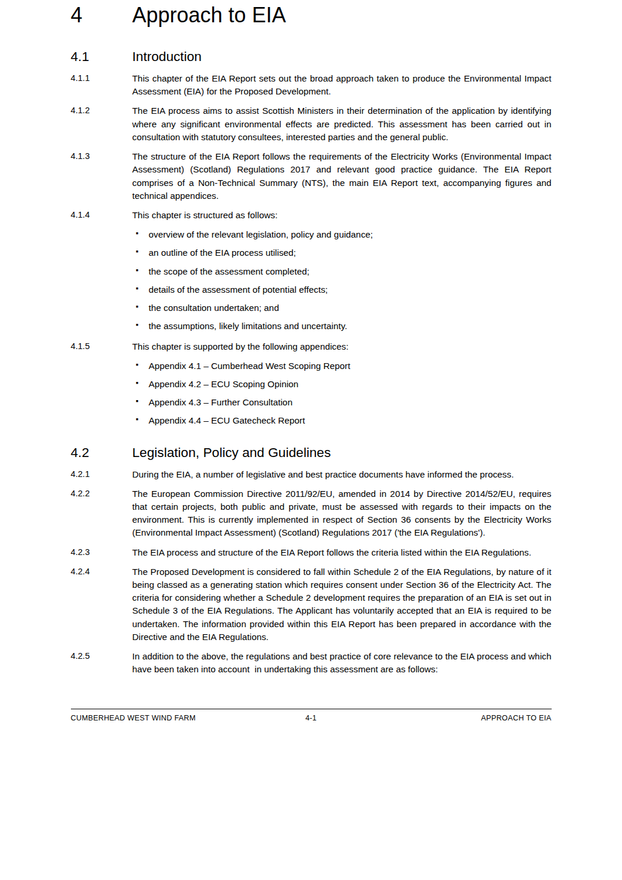4 Approach to EIA
4.1 Introduction
4.1.1
This chapter of the EIA Report sets out the broad approach taken to produce the Environmental Impact Assessment (EIA) for the Proposed Development.
4.1.2
The EIA process aims to assist Scottish Ministers in their determination of the application by identifying where any significant environmental effects are predicted. This assessment has been carried out in consultation with statutory consultees, interested parties and the general public.
4.1.3
The structure of the EIA Report follows the requirements of the Electricity Works (Environmental Impact Assessment) (Scotland) Regulations 2017 and relevant good practice guidance. The EIA Report comprises of a Non-Technical Summary (NTS), the main EIA Report text, accompanying figures and technical appendices.
4.1.4
This chapter is structured as follows:
overview of the relevant legislation, policy and guidance;
an outline of the EIA process utilised;
the scope of the assessment completed;
details of the assessment of potential effects;
the consultation undertaken; and
the assumptions, likely limitations and uncertainty.
4.1.5
This chapter is supported by the following appendices:
Appendix 4.1 – Cumberhead West Scoping Report
Appendix 4.2 – ECU Scoping Opinion
Appendix 4.3 – Further Consultation
Appendix 4.4 – ECU Gatecheck Report
4.2 Legislation, Policy and Guidelines
4.2.1
During the EIA, a number of legislative and best practice documents have informed the process.
4.2.2
The European Commission Directive 2011/92/EU, amended in 2014 by Directive 2014/52/EU, requires that certain projects, both public and private, must be assessed with regards to their impacts on the environment. This is currently implemented in respect of Section 36 consents by the Electricity Works (Environmental Impact Assessment) (Scotland) Regulations 2017 ('the EIA Regulations').
4.2.3
The EIA process and structure of the EIA Report follows the criteria listed within the EIA Regulations.
4.2.4
The Proposed Development is considered to fall within Schedule 2 of the EIA Regulations, by nature of it being classed as a generating station which requires consent under Section 36 of the Electricity Act. The criteria for considering whether a Schedule 2 development requires the preparation of an EIA is set out in Schedule 3 of the EIA Regulations. The Applicant has voluntarily accepted that an EIA is required to be undertaken. The information provided within this EIA Report has been prepared in accordance with the Directive and the EIA Regulations.
4.2.5
In addition to the above, the regulations and best practice of core relevance to the EIA process and which have been taken into account in undertaking this assessment are as follows:
CUMBERHEAD WEST WIND FARM
4-1
APPROACH TO EIA